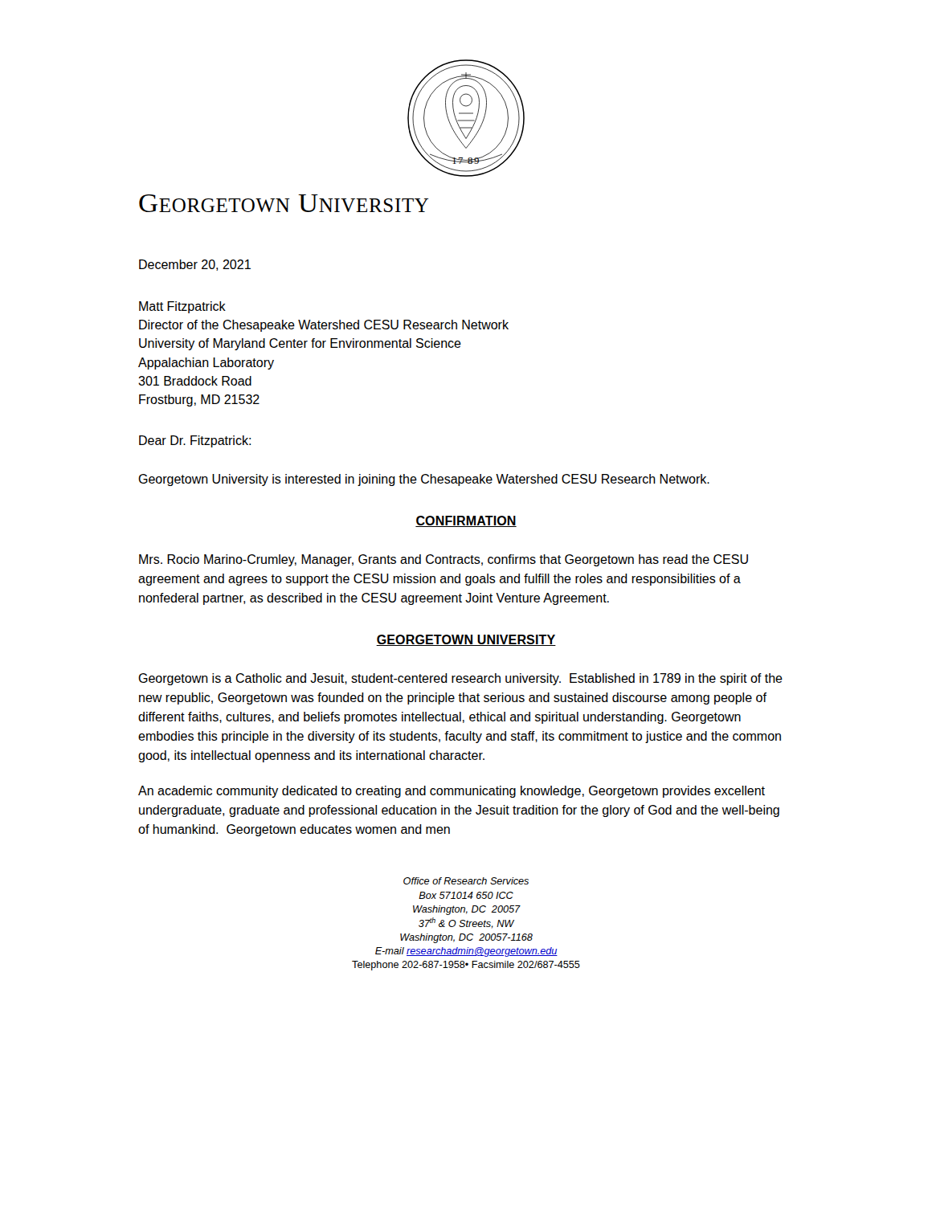17 89
GEORGETOWN UNIVERSITY
December 20, 2021
Matt Fitzpatrick
Director of the Chesapeake Watershed CESU Research Network
University of Maryland Center for Environmental Science
Appalachian Laboratory
301 Braddock Road
Frostburg, MD 21532
Dear Dr. Fitzpatrick:
Georgetown University is interested in joining the Chesapeake Watershed CESU Research Network.
Confirmation
Mrs. Rocio Marino-Crumley, Manager, Grants and Contracts, confirms that Georgetown has read the CESU agreement and agrees to support the CESU mission and goals and fulfill the roles and responsibilities of a nonfederal partner, as described in the CESU agreement Joint Venture Agreement.
Georgetown University
Georgetown is a Catholic and Jesuit, student-centered research university. Established in 1789 in the spirit of the new republic, Georgetown was founded on the principle that serious and sustained discourse among people of different faiths, cultures, and beliefs promotes intellectual, ethical and spiritual understanding. Georgetown embodies this principle in the diversity of its students, faculty and staff, its commitment to justice and the common good, its intellectual openness and its international character.
An academic community dedicated to creating and communicating knowledge, Georgetown provides excellent undergraduate, graduate and professional education in the Jesuit tradition for the glory of God and the well-being of humankind. Georgetown educates women and men
Office of Research Services
Box 571014 650 ICC
Washington, DC 20057
37th & O Streets, NW
Washington, DC 20057-1168
E-mail researchadmin@georgetown.edu
Telephone 202-687-1958• Facsimile 202/687-4555